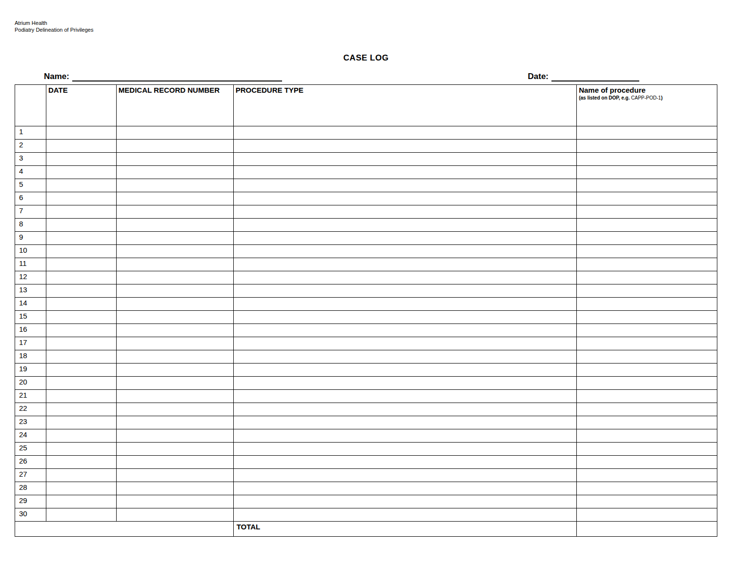Atrium Health
Podiatry Delineation of Privileges
CASE LOG
Name:
Date:
| | DATE | MEDICAL RECORD NUMBER | PROCEDURE TYPE | Name of procedure (as listed on DOP, e.g. CAPP-POD-1 ) |
| --- | --- | --- | --- | --- |
| 1 | | | | |
| 2 | | | | |
| 3 | | | | |
| 4 | | | | |
| 5 | | | | |
| 6 | | | | |
| 7 | | | | |
| 8 | | | | |
| 9 | | | | |
| 10 | | | | |
| 11 | | | | |
| 12 | | | | |
| 13 | | | | |
| 14 | | | | |
| 15 | | | | |
| 16 | | | | |
| 17 | | | | |
| 18 | | | | |
| 19 | | | | |
| 20 | | | | |
| 21 | | | | |
| 22 | | | | |
| 23 | | | | |
| 24 | | | | |
| 25 | | | | |
| 26 | | | | |
| 27 | | | | |
| 28 | | | | |
| 29 | | | | |
| 30 | | | | |
| | | | TOTAL | |